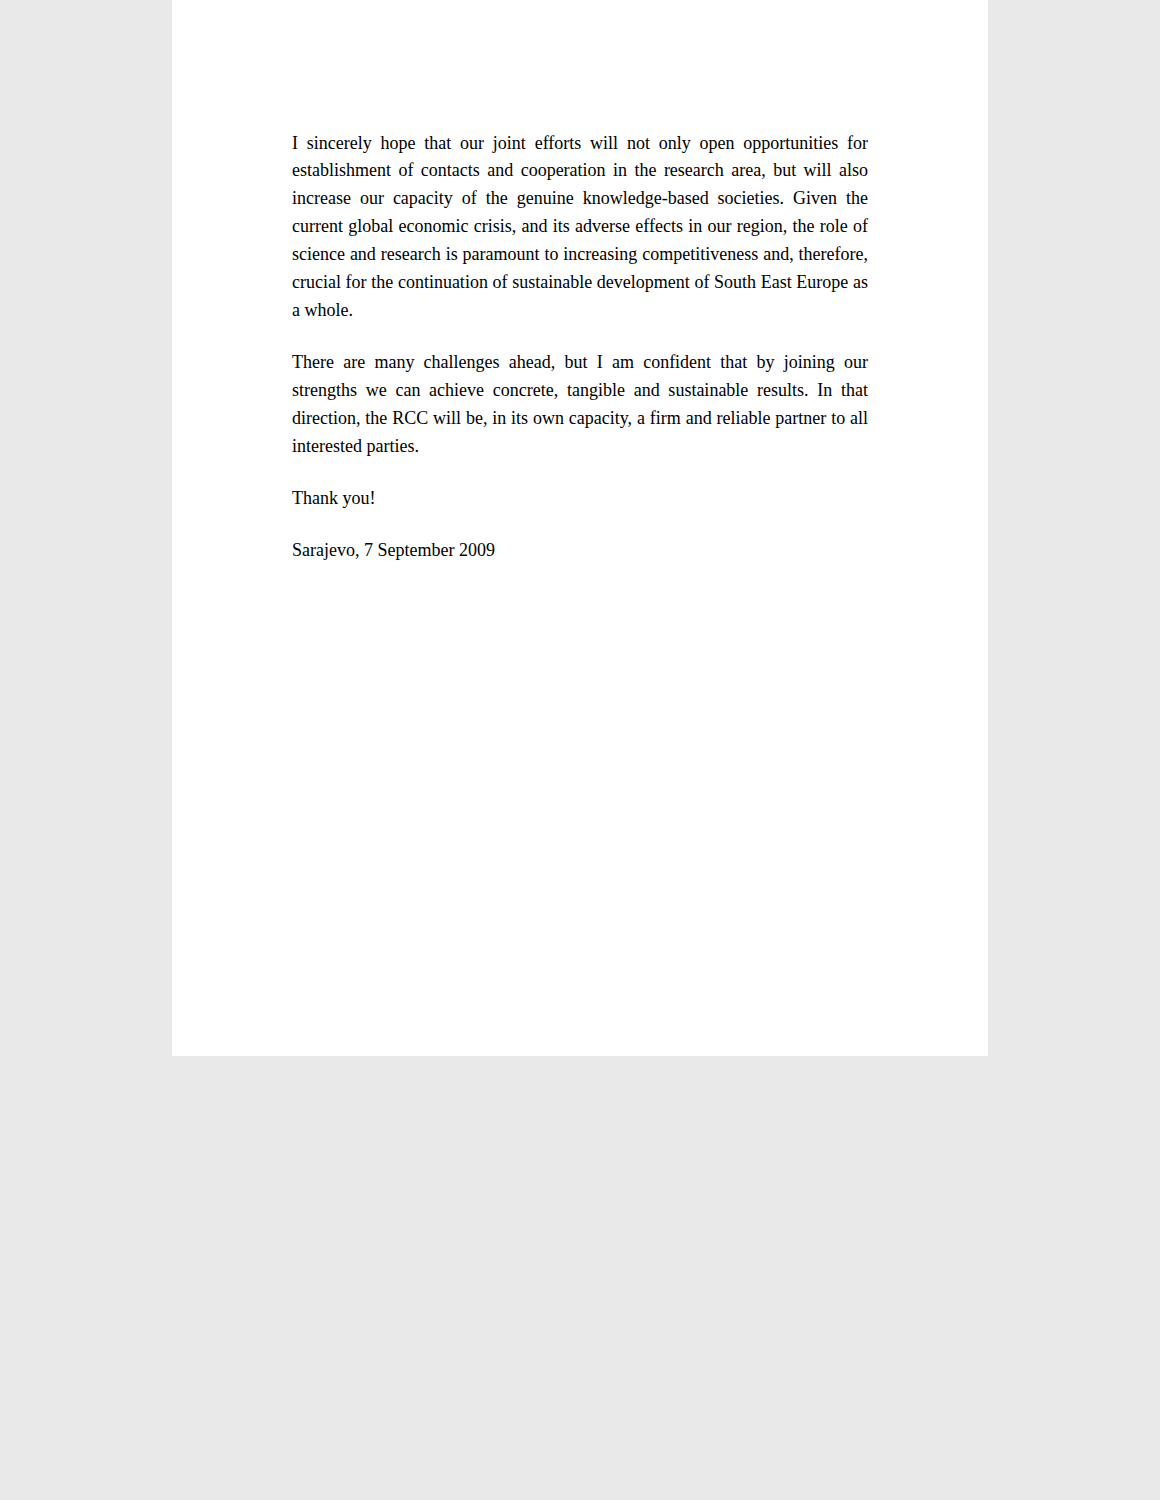I sincerely hope that our joint efforts will not only open opportunities for establishment of contacts and cooperation in the research area, but will also increase our capacity of the genuine knowledge-based societies. Given the current global economic crisis, and its adverse effects in our region, the role of science and research is paramount to increasing competitiveness and, therefore, crucial for the continuation of sustainable development of South East Europe as a whole.
There are many challenges ahead, but I am confident that by joining our strengths we can achieve concrete, tangible and sustainable results. In that direction, the RCC will be, in its own capacity, a firm and reliable partner to all interested parties.
Thank you!
Sarajevo, 7 September 2009